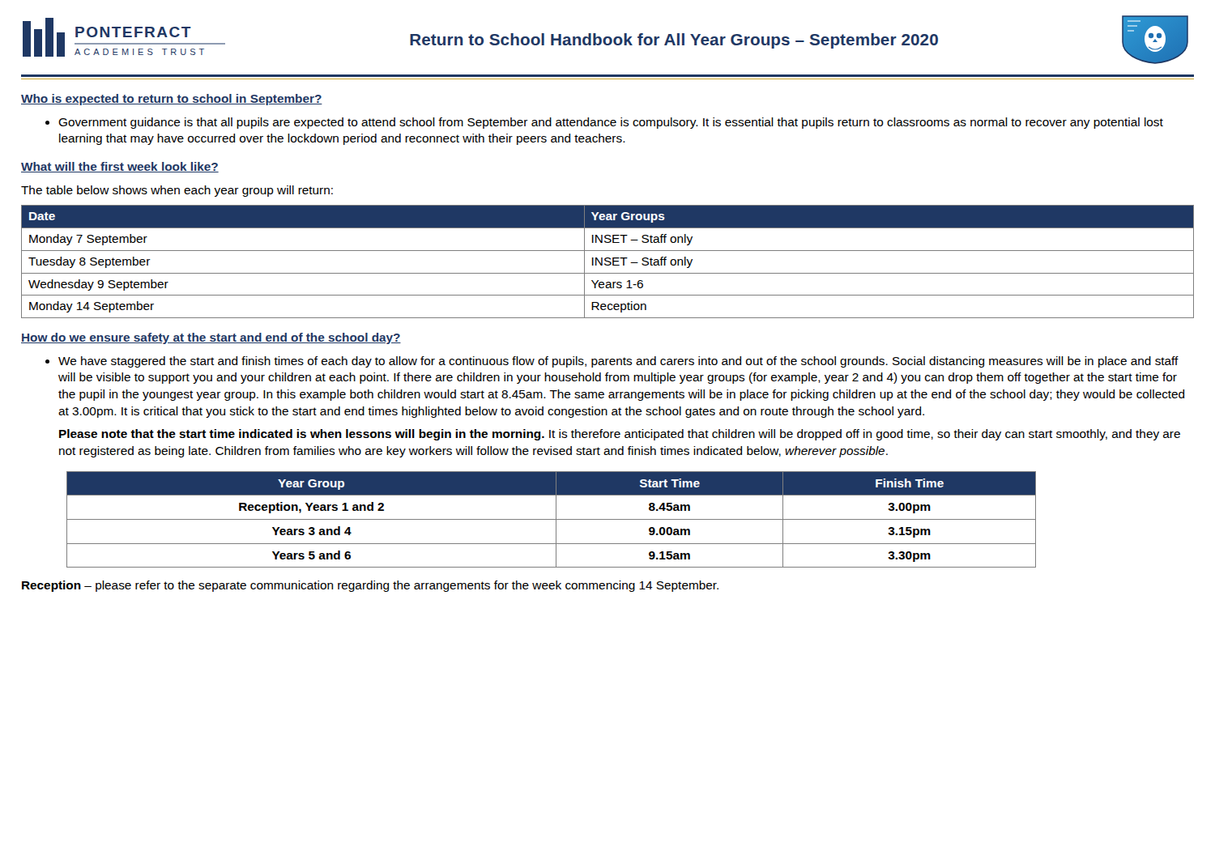PONTEFRACT ACADEMIES TRUST
Return to School Handbook for All Year Groups – September 2020
Who is expected to return to school in September?
Government guidance is that all pupils are expected to attend school from September and attendance is compulsory. It is essential that pupils return to classrooms as normal to recover any potential lost learning that may have occurred over the lockdown period and reconnect with their peers and teachers.
What will the first week look like?
The table below shows when each year group will return:
| Date | Year Groups |
| --- | --- |
| Monday 7 September | INSET – Staff only |
| Tuesday 8 September | INSET – Staff only |
| Wednesday 9 September | Years 1-6 |
| Monday 14 September | Reception |
How do we ensure safety at the start and end of the school day?
We have staggered the start and finish times of each day to allow for a continuous flow of pupils, parents and carers into and out of the school grounds. Social distancing measures will be in place and staff will be visible to support you and your children at each point. If there are children in your household from multiple year groups (for example, year 2 and 4) you can drop them off together at the start time for the pupil in the youngest year group. In this example both children would start at 8.45am. The same arrangements will be in place for picking children up at the end of the school day; they would be collected at 3.00pm. It is critical that you stick to the start and end times highlighted below to avoid congestion at the school gates and on route through the school yard.
Please note that the start time indicated is when lessons will begin in the morning. It is therefore anticipated that children will be dropped off in good time, so their day can start smoothly, and they are not registered as being late. Children from families who are key workers will follow the revised start and finish times indicated below, wherever possible.
| Year Group | Start Time | Finish Time |
| --- | --- | --- |
| Reception, Years 1 and 2 | 8.45am | 3.00pm |
| Years 3 and 4 | 9.00am | 3.15pm |
| Years 5 and 6 | 9.15am | 3.30pm |
Reception – please refer to the separate communication regarding the arrangements for the week commencing 14 September.